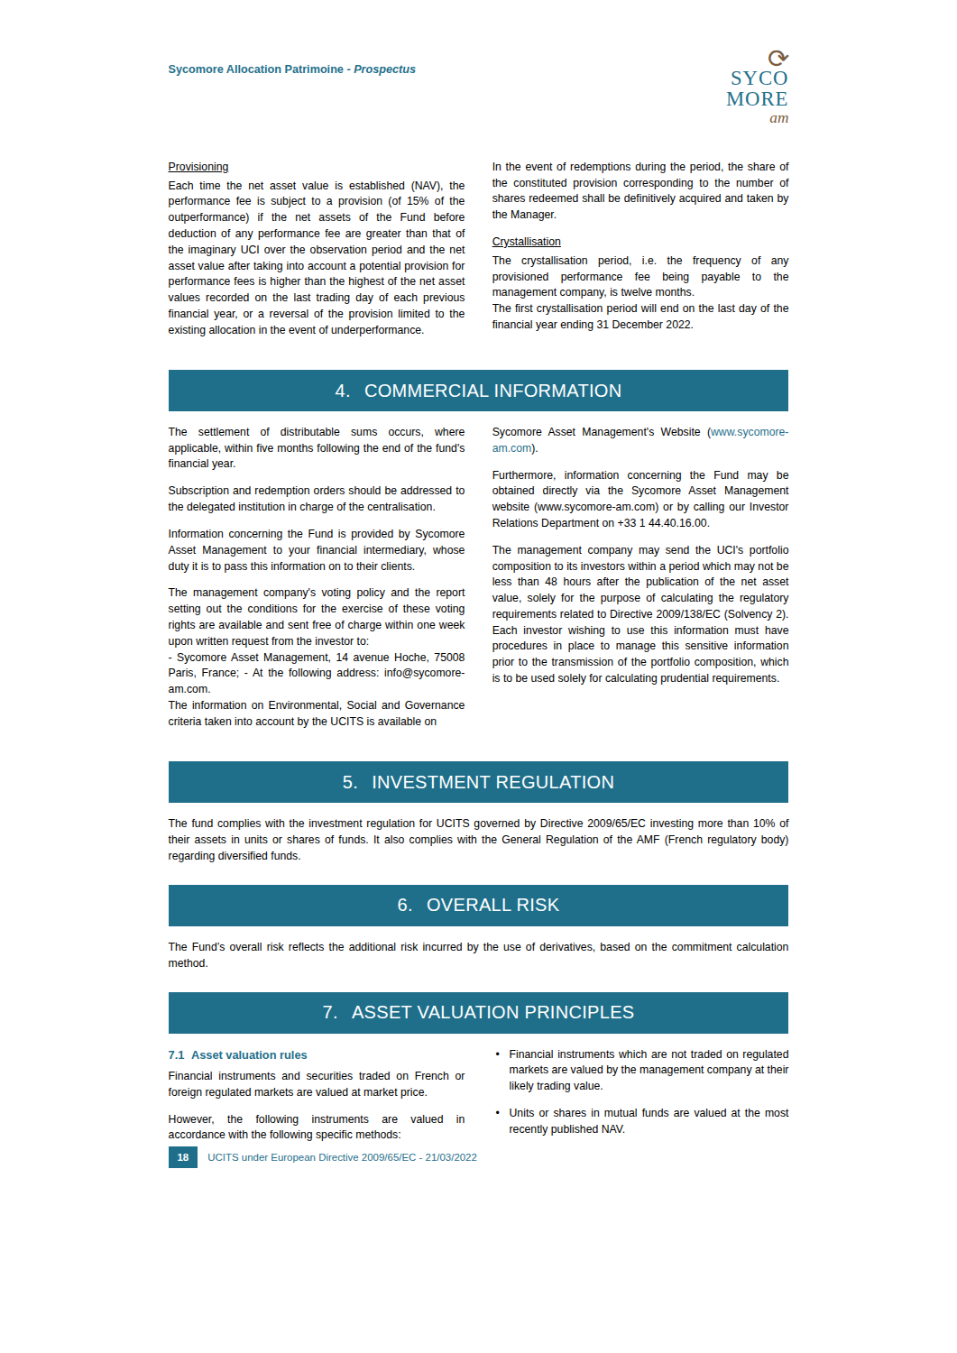Sycomore Allocation Patrimoine - Prospectus
⟳
SYCO
MORE
am
Provisioning
Each time the net asset value is established (NAV), the performance fee is subject to a provision (of 15% of the outperformance) if the net assets of the Fund before deduction of any performance fee are greater than that of the imaginary UCI over the observation period and the net asset value after taking into account a potential provision for performance fees is higher than the highest of the net asset values recorded on the last trading day of each previous financial year, or a reversal of the provision limited to the existing allocation in the event of underperformance.
In the event of redemptions during the period, the share of the constituted provision corresponding to the number of shares redeemed shall be definitively acquired and taken by the Manager.
Crystallisation
The crystallisation period, i.e. the frequency of any provisioned performance fee being payable to the management company, is twelve months.
The first crystallisation period will end on the last day of the financial year ending 31 December 2022.
4. COMMERCIAL INFORMATION
The settlement of distributable sums occurs, where applicable, within five months following the end of the fund's financial year.
Subscription and redemption orders should be addressed to the delegated institution in charge of the centralisation.
Information concerning the Fund is provided by Sycomore Asset Management to your financial intermediary, whose duty it is to pass this information on to their clients.
The management company's voting policy and the report setting out the conditions for the exercise of these voting rights are available and sent free of charge within one week upon written request from the investor to:
- Sycomore Asset Management, 14 avenue Hoche, 75008 Paris, France; - At the following address: info@sycomore-am.com.
The information on Environmental, Social and Governance criteria taken into account by the UCITS is available on
Sycomore Asset Management's Website (www.sycomore-am.com).
Furthermore, information concerning the Fund may be obtained directly via the Sycomore Asset Management website (www.sycomore-am.com) or by calling our Investor Relations Department on +33 1 44.40.16.00.
The management company may send the UCI's portfolio composition to its investors within a period which may not be less than 48 hours after the publication of the net asset value, solely for the purpose of calculating the regulatory requirements related to Directive 2009/138/EC (Solvency 2). Each investor wishing to use this information must have procedures in place to manage this sensitive information prior to the transmission of the portfolio composition, which is to be used solely for calculating prudential requirements.
5. INVESTMENT REGULATION
The fund complies with the investment regulation for UCITS governed by Directive 2009/65/EC investing more than 10% of their assets in units or shares of funds. It also complies with the General Regulation of the AMF (French regulatory body) regarding diversified funds.
6. OVERALL RISK
The Fund’s overall risk reflects the additional risk incurred by the use of derivatives, based on the commitment calculation method.
7. ASSET VALUATION PRINCIPLES
7.1 Asset valuation rules
Financial instruments and securities traded on French or foreign regulated markets are valued at market price.
However, the following instruments are valued in accordance with the following specific methods:
Financial instruments which are not traded on regulated markets are valued by the management company at their likely trading value.
Units or shares in mutual funds are valued at the most recently published NAV.
18 UCITS under European Directive 2009/65/EC - 21/03/2022